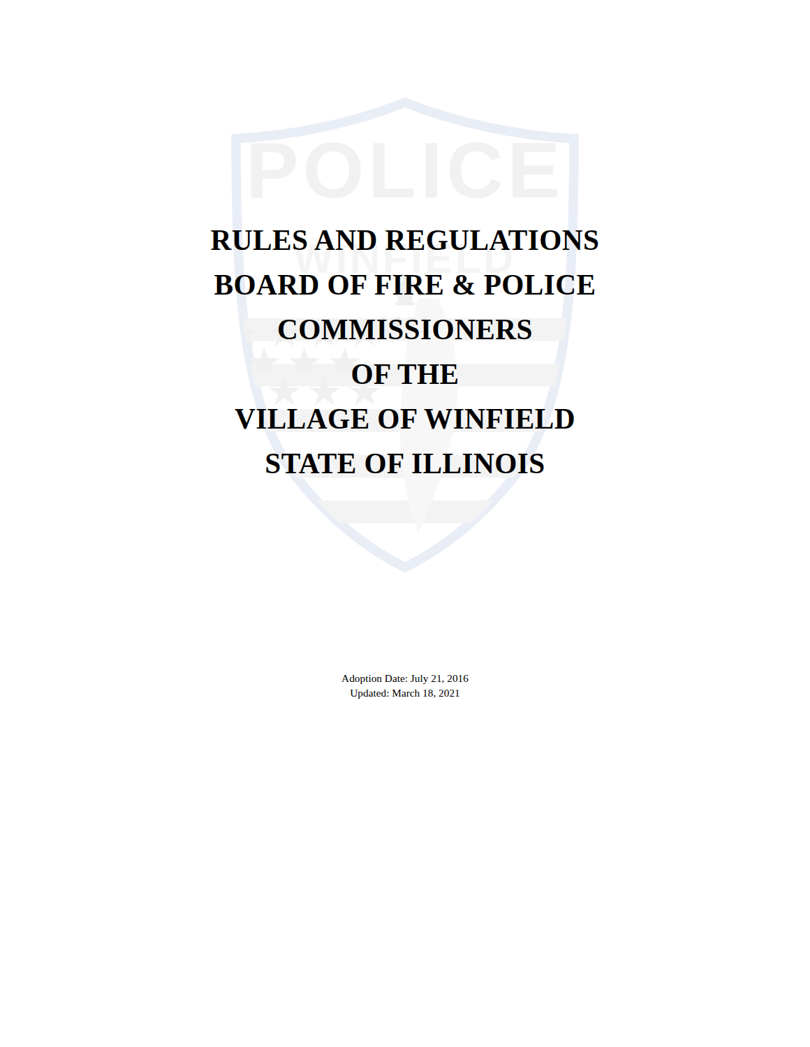POLICE WINFIELD 1921
Rules and Regulations Board of Fire & Police Commissioners of the Village of Winfield State of Illinois
Adoption Date: July 21, 2016
Updated: March 18, 2021